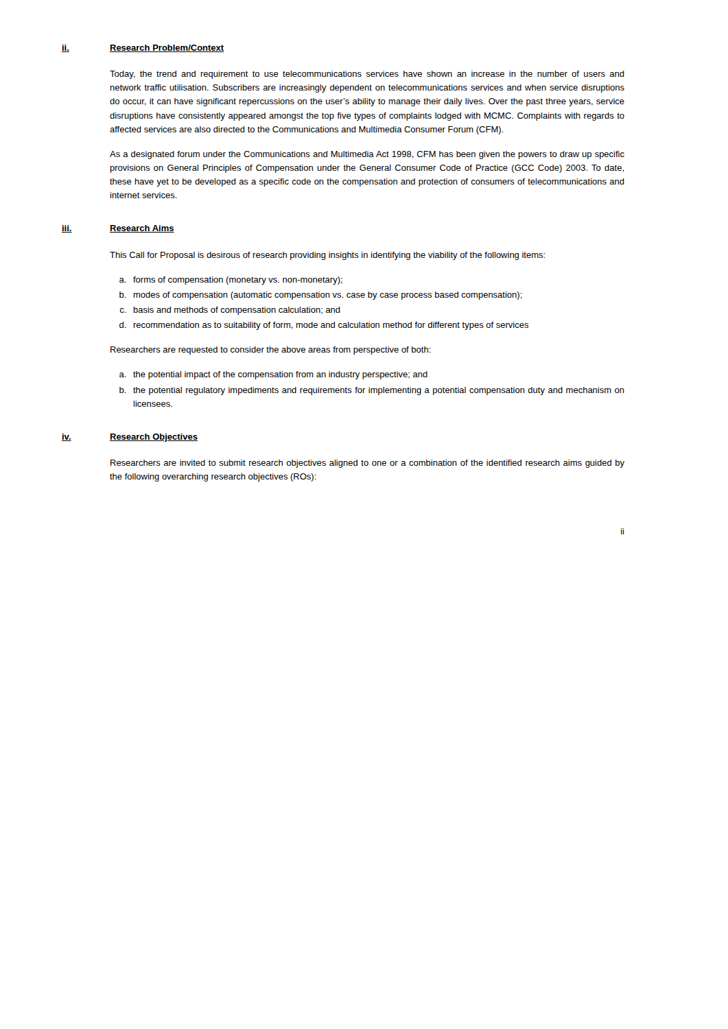ii. Research Problem/Context
Today, the trend and requirement to use telecommunications services have shown an increase in the number of users and network traffic utilisation. Subscribers are increasingly dependent on telecommunications services and when service disruptions do occur, it can have significant repercussions on the user’s ability to manage their daily lives. Over the past three years, service disruptions have consistently appeared amongst the top five types of complaints lodged with MCMC. Complaints with regards to affected services are also directed to the Communications and Multimedia Consumer Forum (CFM).
As a designated forum under the Communications and Multimedia Act 1998, CFM has been given the powers to draw up specific provisions on General Principles of Compensation under the General Consumer Code of Practice (GCC Code) 2003. To date, these have yet to be developed as a specific code on the compensation and protection of consumers of telecommunications and internet services.
iii. Research Aims
This Call for Proposal is desirous of research providing insights in identifying the viability of the following items:
forms of compensation (monetary vs. non-monetary);
modes of compensation (automatic compensation vs. case by case process based compensation);
basis and methods of compensation calculation; and
recommendation as to suitability of form, mode and calculation method for different types of services
Researchers are requested to consider the above areas from perspective of both:
the potential impact of the compensation from an industry perspective; and
the potential regulatory impediments and requirements for implementing a potential compensation duty and mechanism on licensees.
iv. Research Objectives
Researchers are invited to submit research objectives aligned to one or a combination of the identified research aims guided by the following overarching research objectives (ROs):
ii